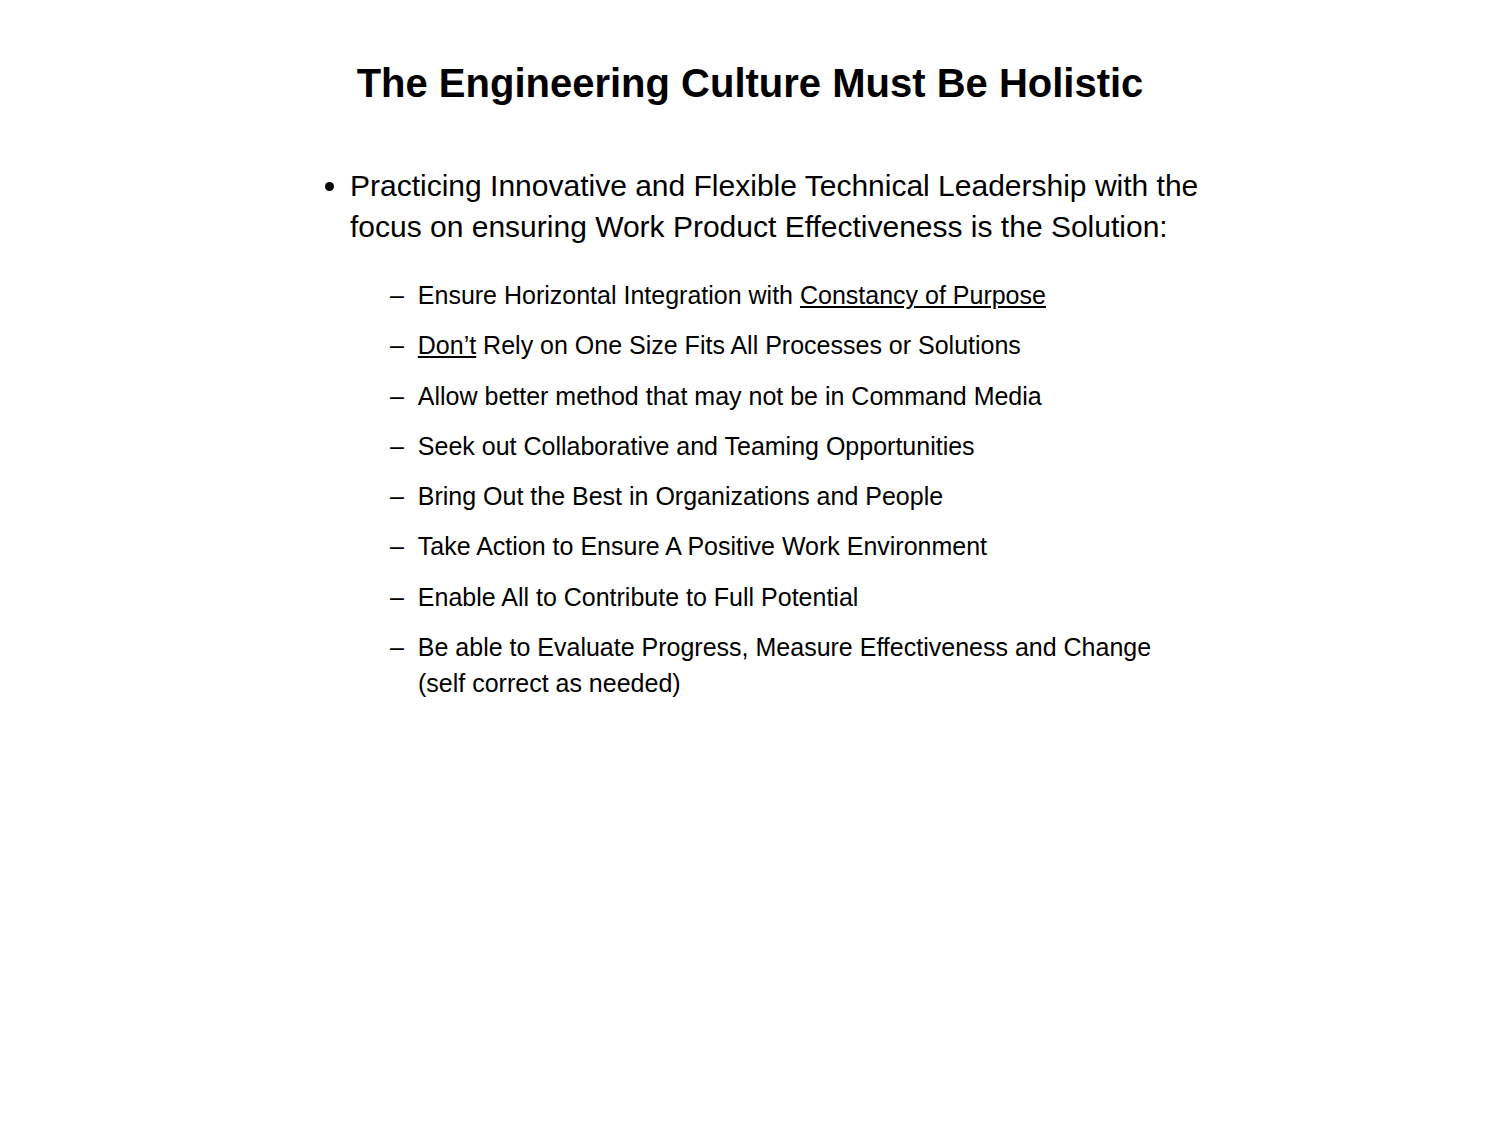The Engineering Culture Must Be Holistic
Practicing Innovative and Flexible Technical Leadership with the focus on ensuring Work Product Effectiveness is the Solution:
Ensure Horizontal Integration with Constancy of Purpose
Don’t Rely on One Size Fits All Processes or Solutions
Allow better method that may not be in Command Media
Seek out Collaborative and Teaming Opportunities
Bring Out the Best in Organizations and People
Take Action to Ensure A Positive Work Environment
Enable All to Contribute to Full Potential
Be able to Evaluate Progress, Measure Effectiveness and Change (self correct as needed)